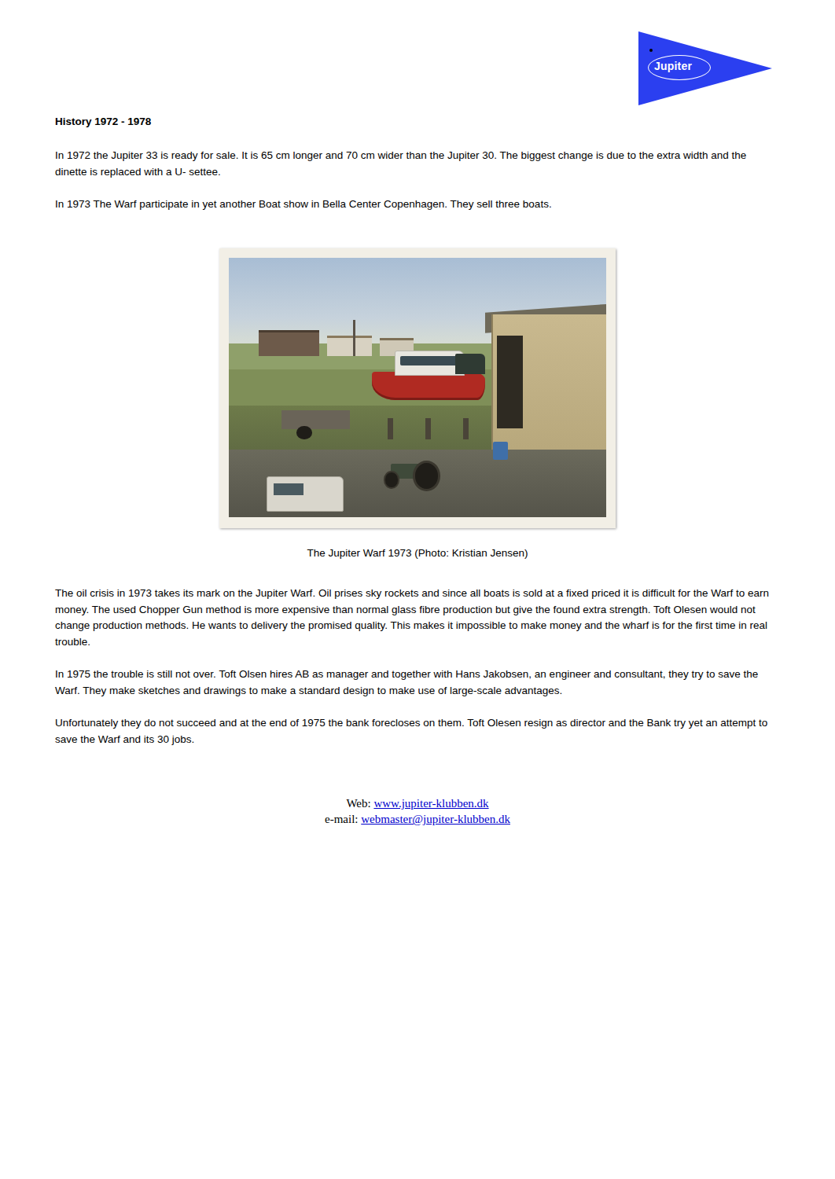Jupiter
History 1972 - 1978
In 1972 the Jupiter 33 is ready for sale. It is 65 cm longer and 70 cm wider than the Jupiter 30. The biggest change is due to the extra width and the dinette is replaced with a U- settee.
In 1973 The Warf participate in yet another Boat show in Bella Center Copenhagen. They sell three boats.
The Jupiter Warf 1973 (Photo: Kristian Jensen)
The oil crisis in 1973 takes its mark on the Jupiter Warf. Oil prises sky rockets and since all boats is sold at a fixed priced it is difficult for the Warf to earn money. The used Chopper Gun method is more expensive than normal glass fibre production but give the found extra strength. Toft Olesen would not change production methods. He wants to delivery the promised quality. This makes it impossible to make money and the wharf is for the first time in real trouble.
In 1975 the trouble is still not over. Toft Olsen hires AB as manager and together with Hans Jakobsen, an engineer and consultant, they try to save the Warf. They make sketches and drawings to make a standard design to make use of large-scale advantages.
Unfortunately they do not succeed and at the end of 1975 the bank forecloses on them. Toft Olesen resign as director and the Bank try yet an attempt to save the Warf and its 30 jobs.
Web: www.jupiter-klubben.dk
e-mail: webmaster@jupiter-klubben.dk